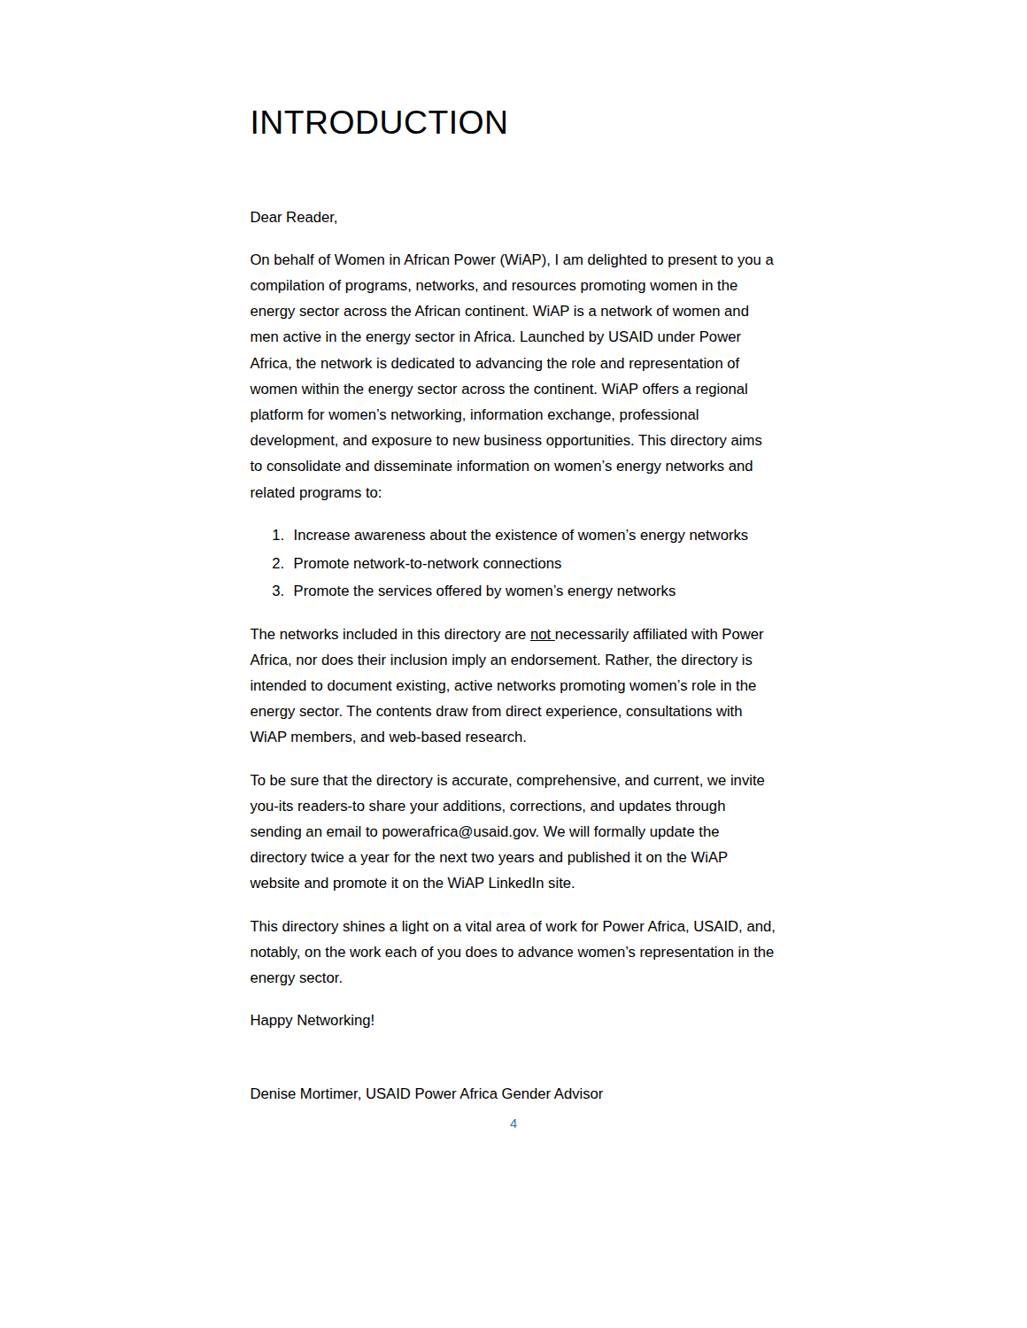INTRODUCTION
Dear Reader,
On behalf of Women in African Power (WiAP), I am delighted to present to you a compilation of programs, networks, and resources promoting women in the energy sector across the African continent. WiAP is a network of women and men active in the energy sector in Africa. Launched by USAID under Power Africa, the network is dedicated to advancing the role and representation of women within the energy sector across the continent. WiAP offers a regional platform for women’s networking, information exchange, professional development, and exposure to new business opportunities. This directory aims to consolidate and disseminate information on women’s energy networks and related programs to:
Increase awareness about the existence of women’s energy networks
Promote network-to-network connections
Promote the services offered by women’s energy networks
The networks included in this directory are not necessarily affiliated with Power Africa, nor does their inclusion imply an endorsement. Rather, the directory is intended to document existing, active networks promoting women’s role in the energy sector. The contents draw from direct experience, consultations with WiAP members, and web-based research.
To be sure that the directory is accurate, comprehensive, and current, we invite you-its readers-to share your additions, corrections, and updates through sending an email to powerafrica@usaid.gov. We will formally update the directory twice a year for the next two years and published it on the WiAP website and promote it on the WiAP LinkedIn site.
This directory shines a light on a vital area of work for Power Africa, USAID, and, notably, on the work each of you does to advance women’s representation in the energy sector.
Happy Networking!
Denise Mortimer, USAID Power Africa Gender Advisor
4